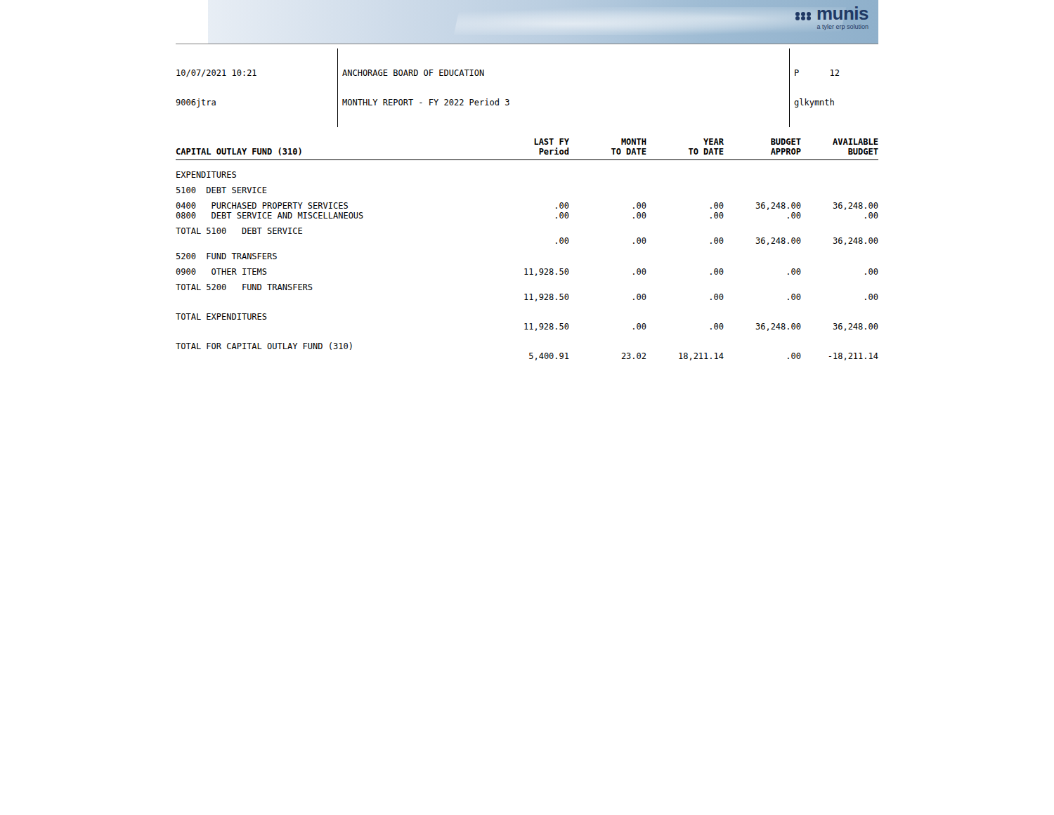munis
a tyler erp solution
10/07/2021 10:21
9006jtra
ANCHORAGE BOARD OF EDUCATION
MONTHLY REPORT - FY 2022 Period 3
P 12
glkymnth
| | LAST FY | MONTH | YEAR | BUDGET | AVAILABLE |
| --- | --- | --- | --- | --- | --- |
| CAPITAL OUTLAY FUND (310) | Period | TO DATE | TO DATE | APPROP | BUDGET |
| EXPENDITURES | | | | | |
| 5100 DEBT SERVICE | | | | | |
| 0400 PURCHASED PROPERTY SERVICES | .00 | .00 | .00 | 36,248.00 | 36,248.00 |
| 0800 DEBT SERVICE AND MISCELLANEOUS | .00 | .00 | .00 | .00 | .00 |
| TOTAL 5100 DEBT SERVICE | | | | | |
| | .00 | .00 | .00 | 36,248.00 | 36,248.00 |
| 5200 FUND TRANSFERS | | | | | |
| 0900 OTHER ITEMS | 11,928.50 | .00 | .00 | .00 | .00 |
| TOTAL 5200 FUND TRANSFERS | | | | | |
| | 11,928.50 | .00 | .00 | .00 | .00 |
| TOTAL EXPENDITURES | | | | | |
| | 11,928.50 | .00 | .00 | 36,248.00 | 36,248.00 |
| TOTAL FOR CAPITAL OUTLAY FUND (310) | | | | | |
| | 5,400.91 | 23.02 | 18,211.14 | .00 | -18,211.14 |